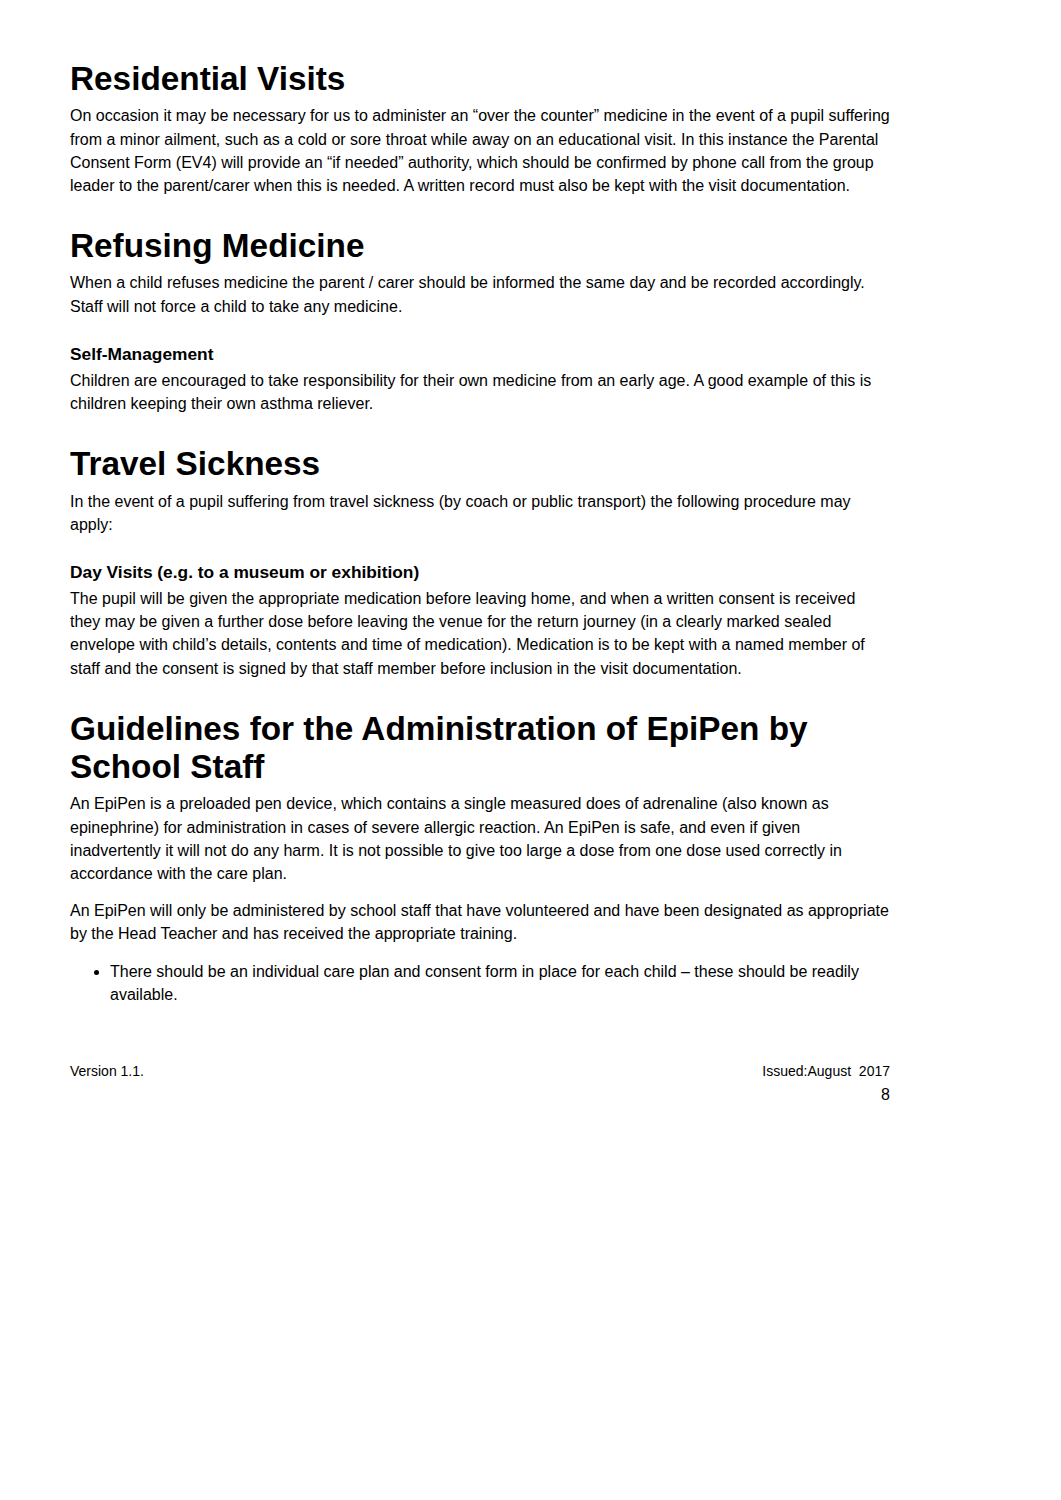Residential Visits
On occasion it may be necessary for us to administer an “over the counter” medicine in the event of a pupil suffering from a minor ailment, such as a cold or sore throat while away on an educational visit. In this instance the Parental Consent Form (EV4) will provide an “if needed” authority, which should be confirmed by phone call from the group leader to the parent/carer when this is needed. A written record must also be kept with the visit documentation.
Refusing Medicine
When a child refuses medicine the parent / carer should be informed the same day and be recorded accordingly. Staff will not force a child to take any medicine.
Self-Management
Children are encouraged to take responsibility for their own medicine from an early age. A good example of this is children keeping their own asthma reliever.
Travel Sickness
In the event of a pupil suffering from travel sickness (by coach or public transport) the following procedure may apply:
Day Visits (e.g. to a museum or exhibition)
The pupil will be given the appropriate medication before leaving home, and when a written consent is received they may be given a further dose before leaving the venue for the return journey (in a clearly marked sealed envelope with child’s details, contents and time of medication). Medication is to be kept with a named member of staff and the consent is signed by that staff member before inclusion in the visit documentation.
Guidelines for the Administration of EpiPen by School Staff
An EpiPen is a preloaded pen device, which contains a single measured does of adrenaline (also known as epinephrine) for administration in cases of severe allergic reaction. An EpiPen is safe, and even if given inadvertently it will not do any harm. It is not possible to give too large a dose from one dose used correctly in accordance with the care plan.
An EpiPen will only be administered by school staff that have volunteered and have been designated as appropriate by the Head Teacher and has received the appropriate training.
There should be an individual care plan and consent form in place for each child – these should be readily available.
Version 1.1. Issued:August 2017
8